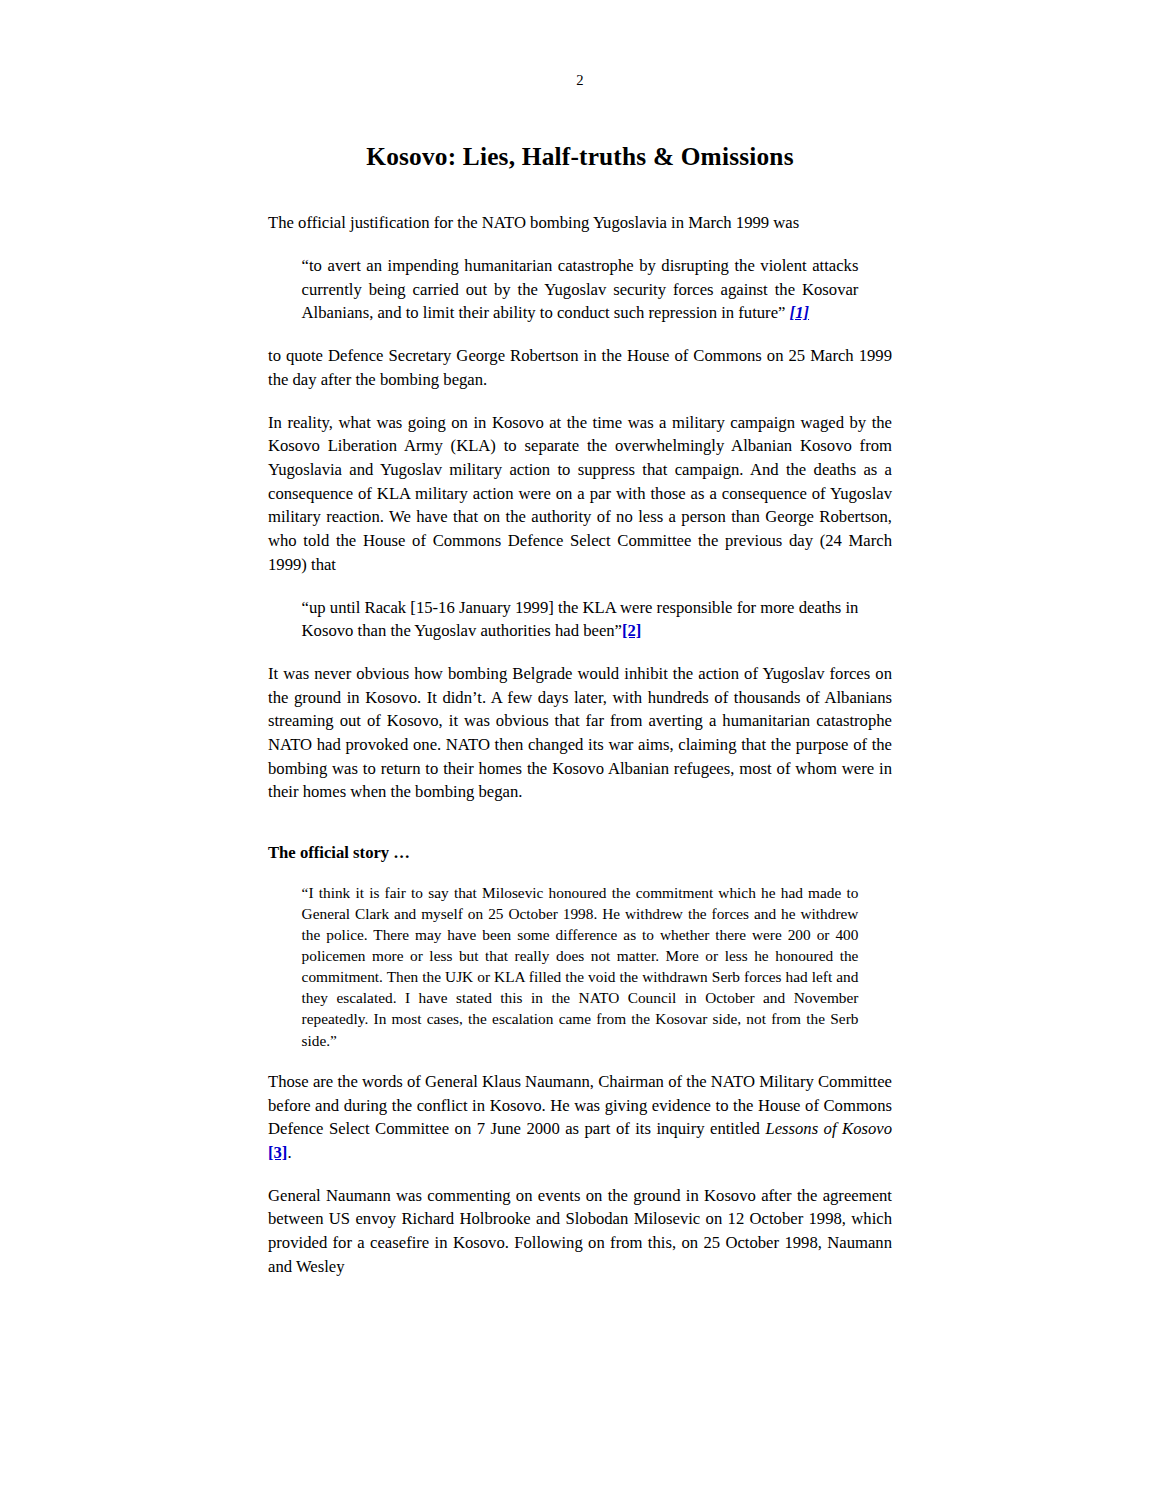2
Kosovo: Lies, Half-truths & Omissions
The official justification for the NATO bombing Yugoslavia in March 1999 was
“to avert an impending humanitarian catastrophe by disrupting the violent attacks currently being carried out by the Yugoslav security forces against the Kosovar Albanians, and to limit their ability to conduct such repression in future” [1]
to quote Defence Secretary George Robertson in the House of Commons on 25 March 1999 the day after the bombing began.
In reality, what was going on in Kosovo at the time was a military campaign waged by the Kosovo Liberation Army (KLA) to separate the overwhelmingly Albanian Kosovo from Yugoslavia and Yugoslav military action to suppress that campaign. And the deaths as a consequence of KLA military action were on a par with those as a consequence of Yugoslav military reaction. We have that on the authority of no less a person than George Robertson, who told the House of Commons Defence Select Committee the previous day (24 March 1999) that
“up until Racak [15-16 January 1999] the KLA were responsible for more deaths in Kosovo than the Yugoslav authorities had been”[2]
It was never obvious how bombing Belgrade would inhibit the action of Yugoslav forces on the ground in Kosovo. It didn’t. A few days later, with hundreds of thousands of Albanians streaming out of Kosovo, it was obvious that far from averting a humanitarian catastrophe NATO had provoked one. NATO then changed its war aims, claiming that the purpose of the bombing was to return to their homes the Kosovo Albanian refugees, most of whom were in their homes when the bombing began.
The official story …
“I think it is fair to say that Milosevic honoured the commitment which he had made to General Clark and myself on 25 October 1998. He withdrew the forces and he withdrew the police. There may have been some difference as to whether there were 200 or 400 policemen more or less but that really does not matter. More or less he honoured the commitment. Then the UJK or KLA filled the void the withdrawn Serb forces had left and they escalated. I have stated this in the NATO Council in October and November repeatedly. In most cases, the escalation came from the Kosovar side, not from the Serb side.”
Those are the words of General Klaus Naumann, Chairman of the NATO Military Committee before and during the conflict in Kosovo. He was giving evidence to the House of Commons Defence Select Committee on 7 June 2000 as part of its inquiry entitled Lessons of Kosovo [3].
General Naumann was commenting on events on the ground in Kosovo after the agreement between US envoy Richard Holbrooke and Slobodan Milosevic on 12 October 1998, which provided for a ceasefire in Kosovo. Following on from this, on 25 October 1998, Naumann and Wesley